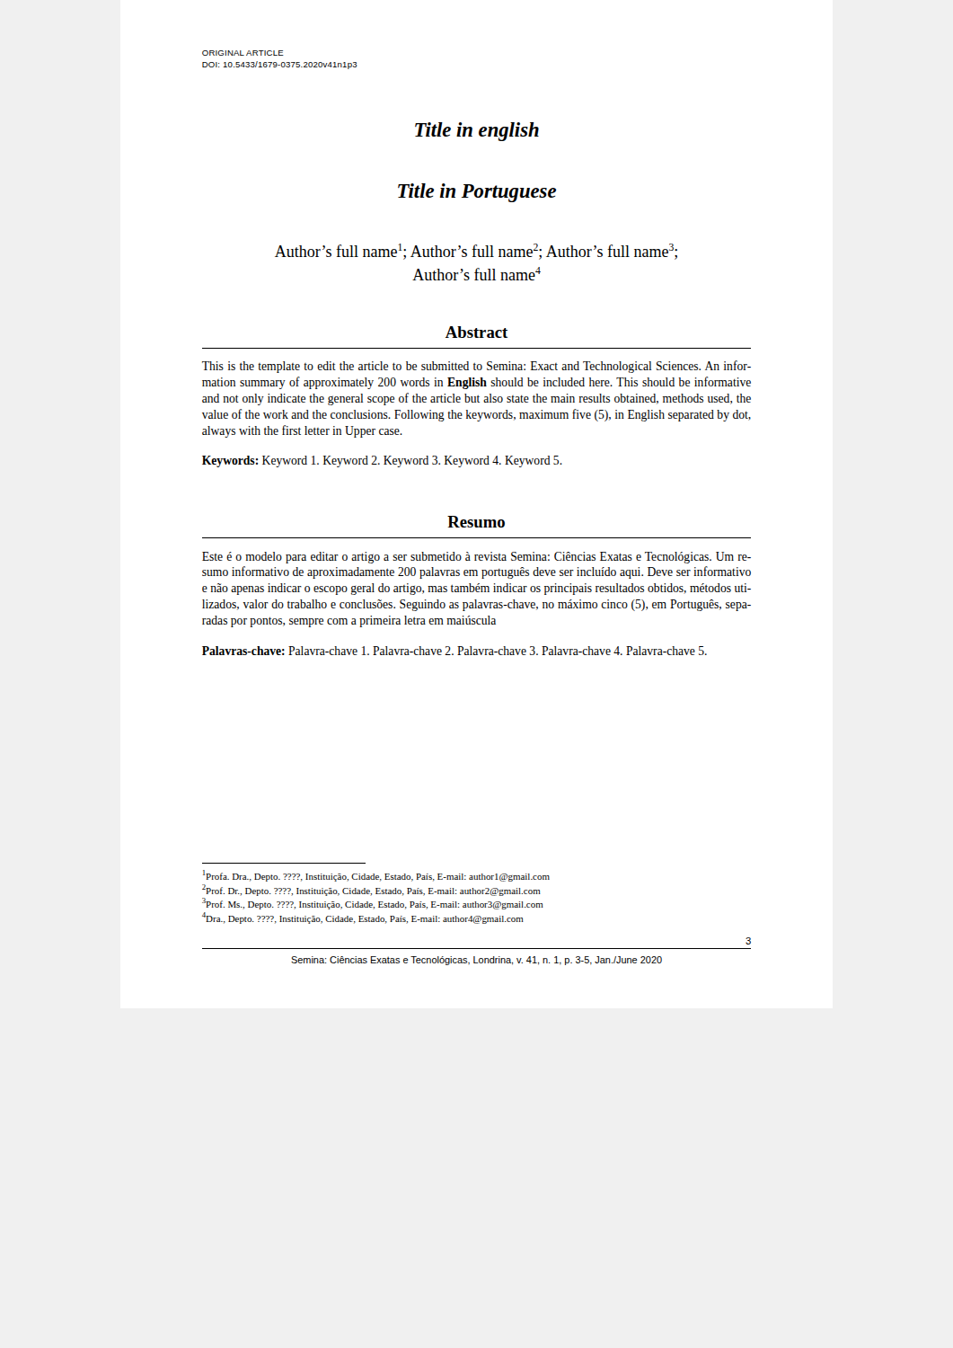ORIGINAL ARTICLE
DOI: 10.5433/1679-0375.2020v41n1p3
Title in english
Title in Portuguese
Author’s full name1; Author’s full name2; Author’s full name3;
Author’s full name4
Abstract
This is the template to edit the article to be submitted to Semina: Exact and Technological Sciences. An information summary of approximately 200 words in English should be included here. This should be informative and not only indicate the general scope of the article but also state the main results obtained, methods used, the value of the work and the conclusions. Following the keywords, maximum five (5), in English separated by dot, always with the first letter in Upper case.
Keywords: Keyword 1. Keyword 2. Keyword 3. Keyword 4. Keyword 5.
Resumo
Este é o modelo para editar o artigo a ser submetido à revista Semina: Ciências Exatas e Tecnológicas. Um resumo informativo de aproximadamente 200 palavras em português deve ser incluído aqui. Deve ser informativo e não apenas indicar o escopo geral do artigo, mas também indicar os principais resultados obtidos, métodos utilizados, valor do trabalho e conclusões. Seguindo as palavras-chave, no máximo cinco (5), em Português, separadas por pontos, sempre com a primeira letra em maiúscula
Palavras-chave: Palavra-chave 1. Palavra-chave 2. Palavra-chave 3. Palavra-chave 4. Palavra-chave 5.
1Profa. Dra., Depto. ????, Instituição, Cidade, Estado, País, E-mail: author1@gmail.com
2Prof. Dr., Depto. ????, Instituição, Cidade, Estado, País, E-mail: author2@gmail.com
3Prof. Ms., Depto. ????, Instituição, Cidade, Estado, País, E-mail: author3@gmail.com
4Dra., Depto. ????, Instituição, Cidade, Estado, País, E-mail: author4@gmail.com
3
Semina: Ciências Exatas e Tecnológicas, Londrina, v. 41, n. 1, p. 3-5, Jan./June 2020